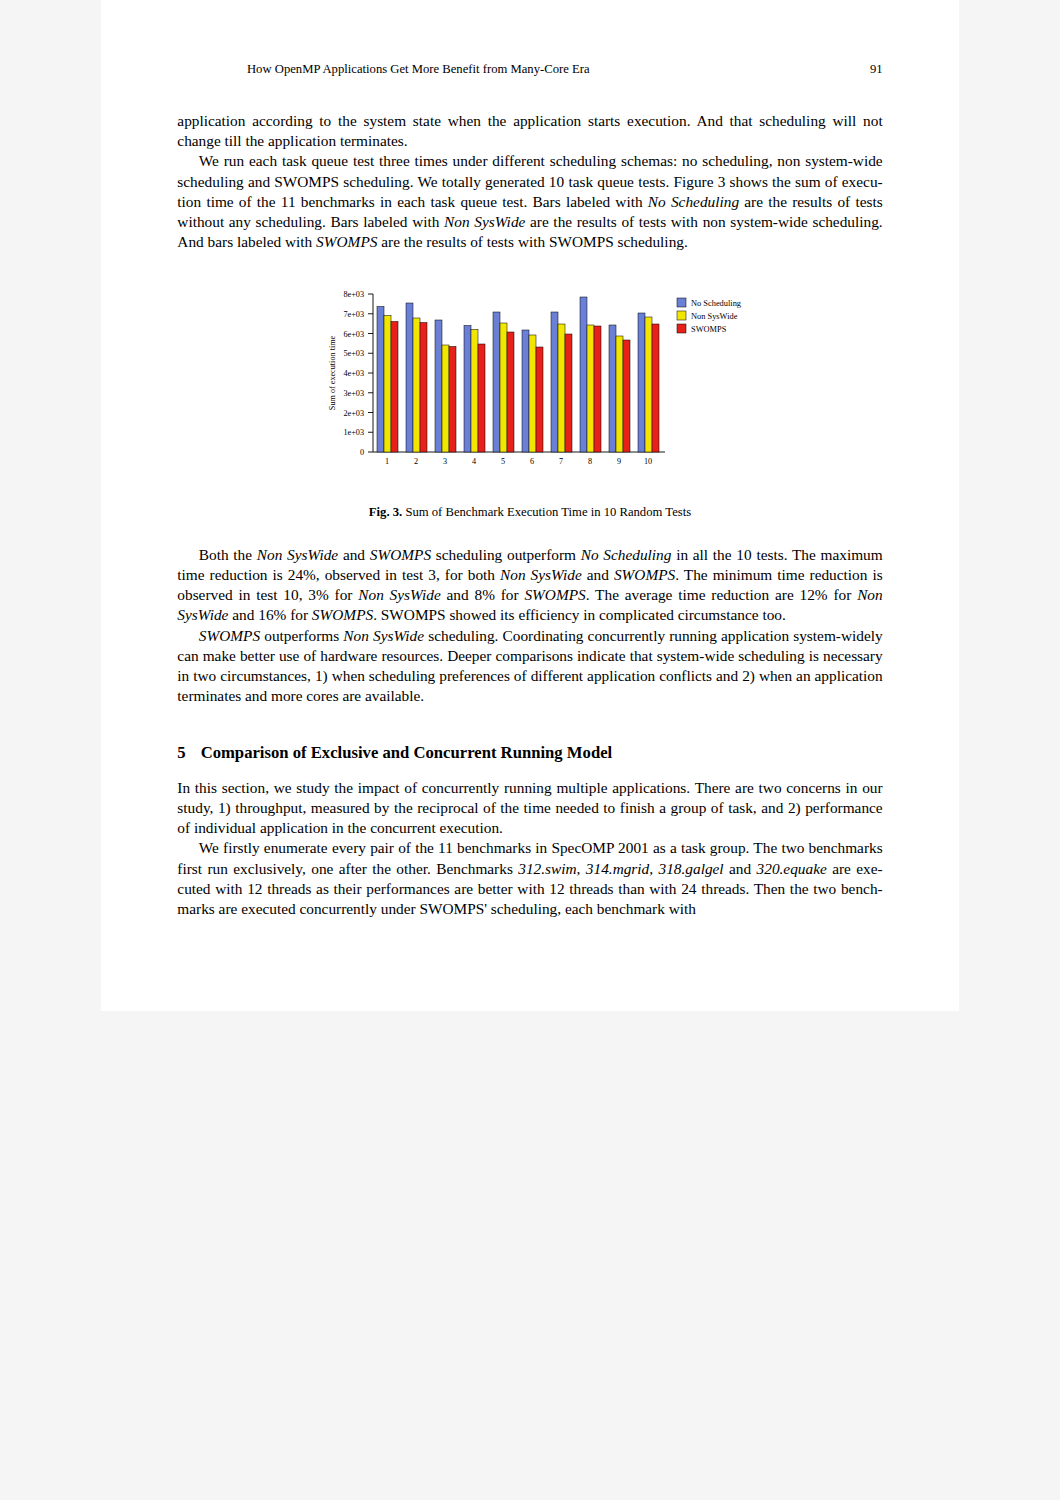How OpenMP Applications Get More Benefit from Many-Core Era 91
application according to the system state when the application starts execution. And that scheduling will not change till the application terminates.
We run each task queue test three times under different scheduling schemas: no scheduling, non system-wide scheduling and SWOMPS scheduling. We totally generated 10 task queue tests. Figure 3 shows the sum of execution time of the 11 benchmarks in each task queue test. Bars labeled with No Scheduling are the results of tests without any scheduling. Bars labeled with Non SysWide are the results of tests with non system-wide scheduling. And bars labeled with SWOMPS are the results of tests with SWOMPS scheduling.
0 1e+03 2e+03 3e+03 4e+03 5e+03 6e+03 7e+03 8e+03 Sum of execution time 1 2 3 4 5 6 7 8 9 10 No Scheduling Non SysWide SWOMPS
Fig. 3. Sum of Benchmark Execution Time in 10 Random Tests
Both the Non SysWide and SWOMPS scheduling outperform No Scheduling in all the 10 tests. The maximum time reduction is 24%, observed in test 3, for both Non SysWide and SWOMPS. The minimum time reduction is observed in test 10, 3% for Non SysWide and 8% for SWOMPS. The average time reduction are 12% for Non SysWide and 16% for SWOMPS. SWOMPS showed its efficiency in complicated circumstance too.
SWOMPS outperforms Non SysWide scheduling. Coordinating concurrently running application system-widely can make better use of hardware resources. Deeper comparisons indicate that system-wide scheduling is necessary in two circumstances, 1) when scheduling preferences of different application conflicts and 2) when an application terminates and more cores are available.
5 Comparison of Exclusive and Concurrent Running Model
In this section, we study the impact of concurrently running multiple applications. There are two concerns in our study, 1) throughput, measured by the reciprocal of the time needed to finish a group of task, and 2) performance of individual application in the concurrent execution.
We firstly enumerate every pair of the 11 benchmarks in SpecOMP 2001 as a task group. The two benchmarks first run exclusively, one after the other. Benchmarks 312.swim, 314.mgrid, 318.galgel and 320.equake are executed with 12 threads as their performances are better with 12 threads than with 24 threads. Then the two benchmarks are executed concurrently under SWOMPS' scheduling, each benchmark with